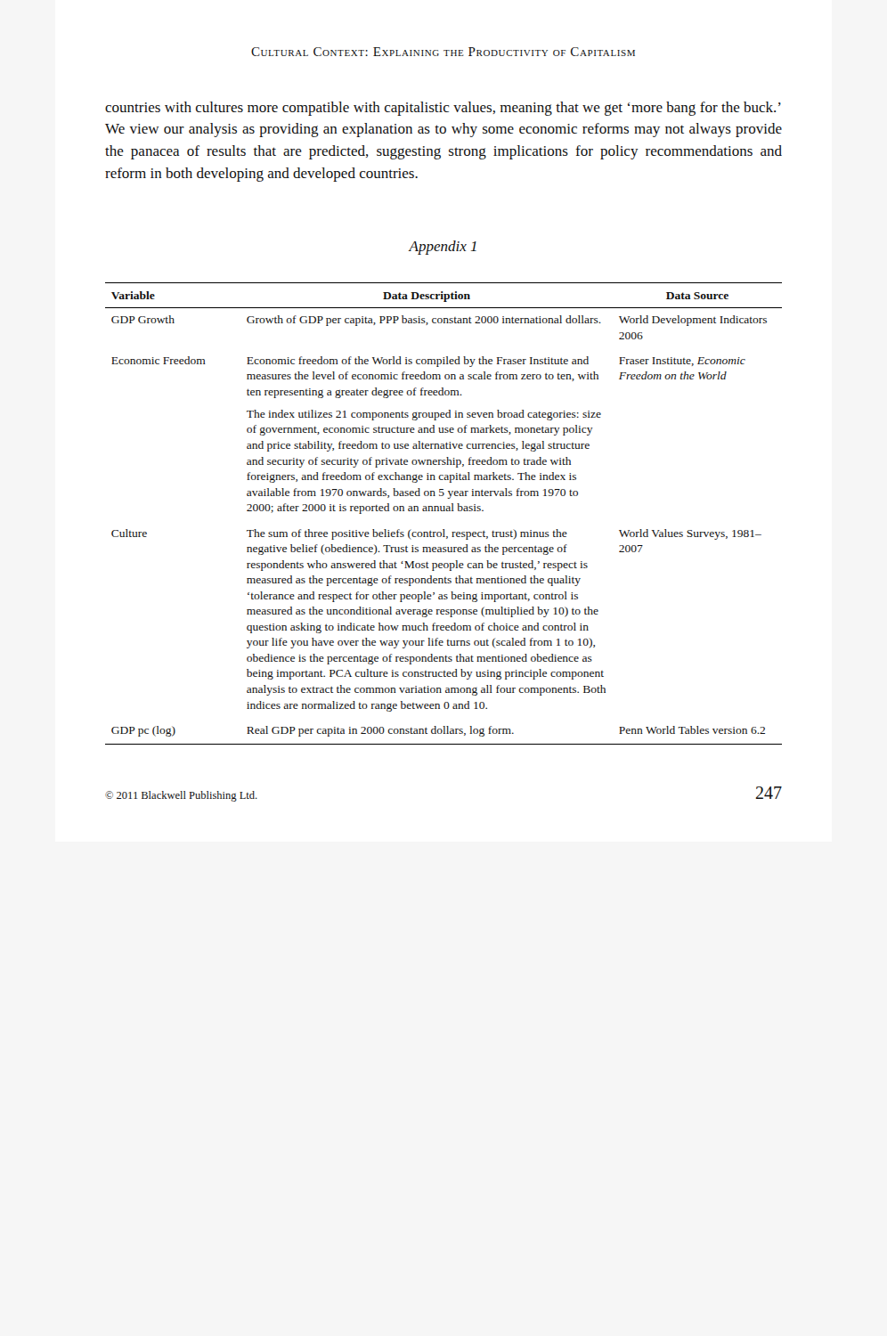Cultural Context: Explaining the Productivity of Capitalism
countries with cultures more compatible with capitalistic values, meaning that we get ‘more bang for the buck.’ We view our analysis as providing an explanation as to why some economic reforms may not always provide the panacea of results that are predicted, suggesting strong implications for policy recommendations and reform in both developing and developed countries.
Appendix 1
| Variable | Data Description | Data Source |
| --- | --- | --- |
| GDP Growth | Growth of GDP per capita, PPP basis, constant 2000 international dollars. | World Development Indicators 2006 |
| Economic Freedom | Economic freedom of the World is compiled by the Fraser Institute and measures the level of economic freedom on a scale from zero to ten, with ten representing a greater degree of freedom. The index utilizes 21 components grouped in seven broad categories: size of government, economic structure and use of markets, monetary policy and price stability, freedom to use alternative currencies, legal structure and security of security of private ownership, freedom to trade with foreigners, and freedom of exchange in capital markets. The index is available from 1970 onwards, based on 5 year intervals from 1970 to 2000; after 2000 it is reported on an annual basis. | Fraser Institute, Economic Freedom on the World |
| Culture | The sum of three positive beliefs (control, respect, trust) minus the negative belief (obedience). Trust is measured as the percentage of respondents who answered that ‘Most people can be trusted,’ respect is measured as the percentage of respondents that mentioned the quality ‘tolerance and respect for other people’ as being important, control is measured as the unconditional average response (multiplied by 10) to the question asking to indicate how much freedom of choice and control in your life you have over the way your life turns out (scaled from 1 to 10), obedience is the percentage of respondents that mentioned obedience as being important. PCA culture is constructed by using principle component analysis to extract the common variation among all four components. Both indices are normalized to range between 0 and 10. | World Values Surveys, 1981–2007 |
| GDP pc (log) | Real GDP per capita in 2000 constant dollars, log form. | Penn World Tables version 6.2 |
© 2011 Blackwell Publishing Ltd. 247